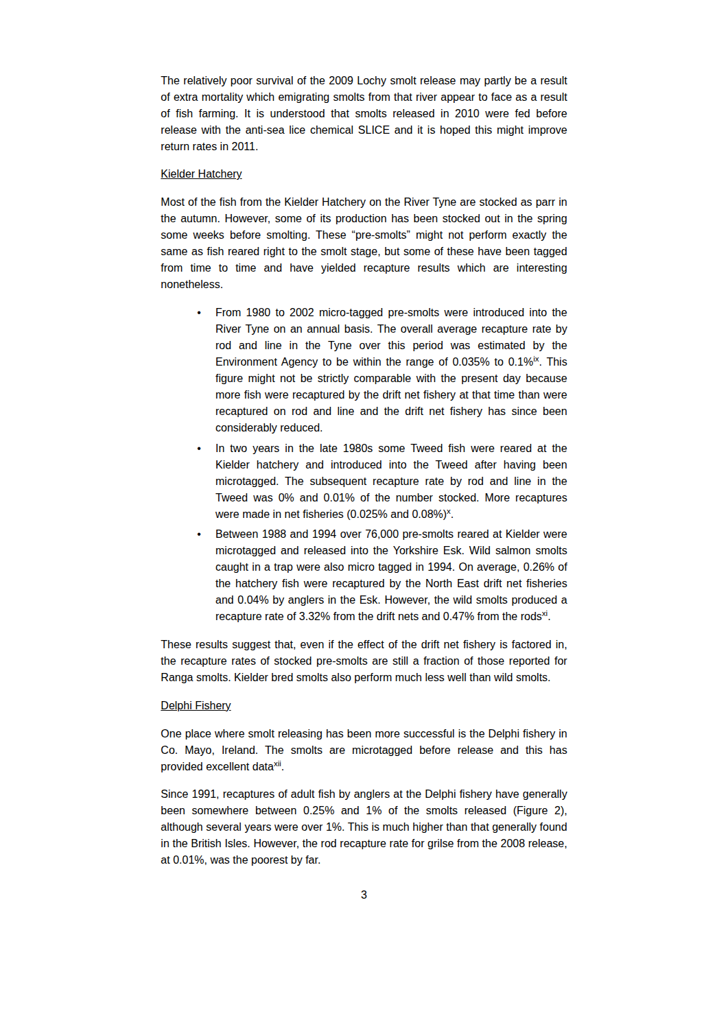The relatively poor survival of the 2009 Lochy smolt release may partly be a result of extra mortality which emigrating smolts from that river appear to face as a result of fish farming. It is understood that smolts released in 2010 were fed before release with the anti-sea lice chemical SLICE and it is hoped this might improve return rates in 2011.
Kielder Hatchery
Most of the fish from the Kielder Hatchery on the River Tyne are stocked as parr in the autumn. However, some of its production has been stocked out in the spring some weeks before smolting. These “pre-smolts” might not perform exactly the same as fish reared right to the smolt stage, but some of these have been tagged from time to time and have yielded recapture results which are interesting nonetheless.
From 1980 to 2002 micro-tagged pre-smolts were introduced into the River Tyne on an annual basis. The overall average recapture rate by rod and line in the Tyne over this period was estimated by the Environment Agency to be within the range of 0.035% to 0.1%ix. This figure might not be strictly comparable with the present day because more fish were recaptured by the drift net fishery at that time than were recaptured on rod and line and the drift net fishery has since been considerably reduced.
In two years in the late 1980s some Tweed fish were reared at the Kielder hatchery and introduced into the Tweed after having been microtagged. The subsequent recapture rate by rod and line in the Tweed was 0% and 0.01% of the number stocked. More recaptures were made in net fisheries (0.025% and 0.08%)x.
Between 1988 and 1994 over 76,000 pre-smolts reared at Kielder were microtagged and released into the Yorkshire Esk. Wild salmon smolts caught in a trap were also micro tagged in 1994. On average, 0.26% of the hatchery fish were recaptured by the North East drift net fisheries and 0.04% by anglers in the Esk. However, the wild smolts produced a recapture rate of 3.32% from the drift nets and 0.47% from the rodsxi.
These results suggest that, even if the effect of the drift net fishery is factored in, the recapture rates of stocked pre-smolts are still a fraction of those reported for Ranga smolts. Kielder bred smolts also perform much less well than wild smolts.
Delphi Fishery
One place where smolt releasing has been more successful is the Delphi fishery in Co. Mayo, Ireland. The smolts are microtagged before release and this has provided excellent dataxii.
Since 1991, recaptures of adult fish by anglers at the Delphi fishery have generally been somewhere between 0.25% and 1% of the smolts released (Figure 2), although several years were over 1%. This is much higher than that generally found in the British Isles. However, the rod recapture rate for grilse from the 2008 release, at 0.01%, was the poorest by far.
3